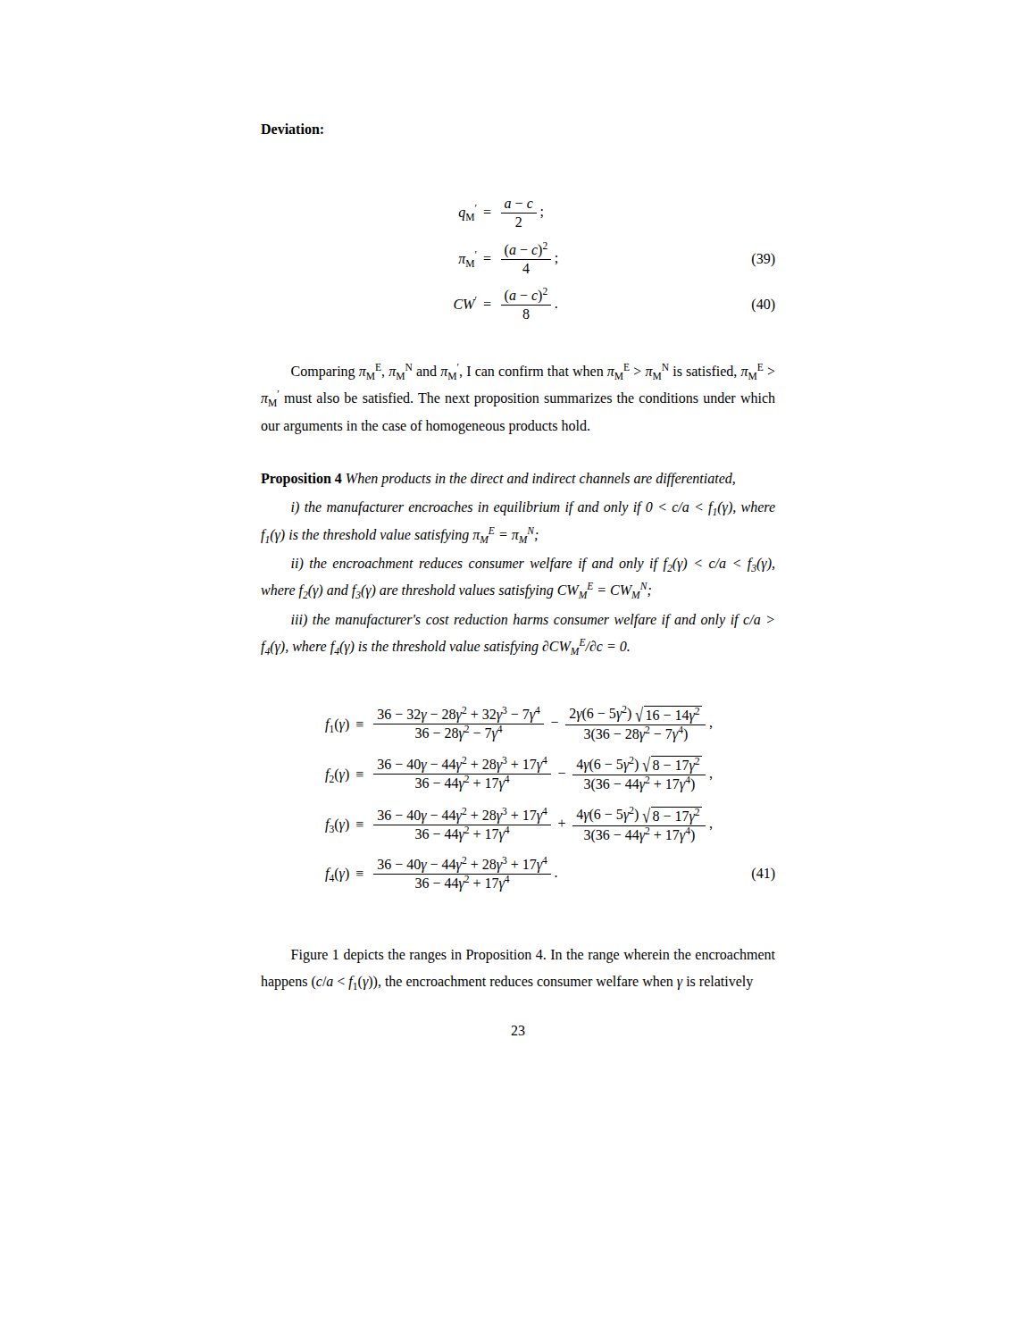Deviation:
| q M ′ | = | a − c 2 ; | |
| π M ′ | = | ( a − c ) 2 4 ; | (39) |
| CW ′ | = | ( a − c ) 2 8 . | (40) |
Comparing πME, πMN and πM′, I can confirm that when πME > πMN is satisfied, πME > πM′ must also be satisfied. The next proposition summarizes the conditions under which our arguments in the case of homogeneous products hold.
Proposition 4 When products in the direct and indirect channels are differentiated, i) the manufacturer encroaches in equilibrium if and only if 0 < c/a < f1(γ), where f1(γ) is the threshold value satisfying πME = πMN; ii) the encroachment reduces consumer welfare if and only if f2(γ) < c/a < f3(γ), where f2(γ) and f3(γ) are threshold values satisfying CWME = CWMN; iii) the manufacturer's cost reduction harms consumer welfare if and only if c/a > f4(γ), where f4(γ) is the threshold value satisfying ∂CWME/∂c = 0.
| f 1 ( γ ) | ≡ | 36 − 32 γ − 28 γ 2 + 32 γ 3 − 7 γ 4 36 − 28 γ 2 − 7 γ 4 − 2 γ (6 − 5 γ 2 ) √ 16 − 14 γ 2 3(36 − 28 γ 2 − 7 γ 4 ) , | |
| f 2 ( γ ) | ≡ | 36 − 40 γ − 44 γ 2 + 28 γ 3 + 17 γ 4 36 − 44 γ 2 + 17 γ 4 − 4 γ (6 − 5 γ 2 ) √ 8 − 17 γ 2 3(36 − 44 γ 2 + 17 γ 4 ) , | |
| f 3 ( γ ) | ≡ | 36 − 40 γ − 44 γ 2 + 28 γ 3 + 17 γ 4 36 − 44 γ 2 + 17 γ 4 + 4 γ (6 − 5 γ 2 ) √ 8 − 17 γ 2 3(36 − 44 γ 2 + 17 γ 4 ) , | |
| f 4 ( γ ) | ≡ | 36 − 40 γ − 44 γ 2 + 28 γ 3 + 17 γ 4 36 − 44 γ 2 + 17 γ 4 . | (41) |
Figure 1 depicts the ranges in Proposition 4. In the range wherein the encroachment happens (c/a < f1(γ)), the encroachment reduces consumer welfare when γ is relatively
23